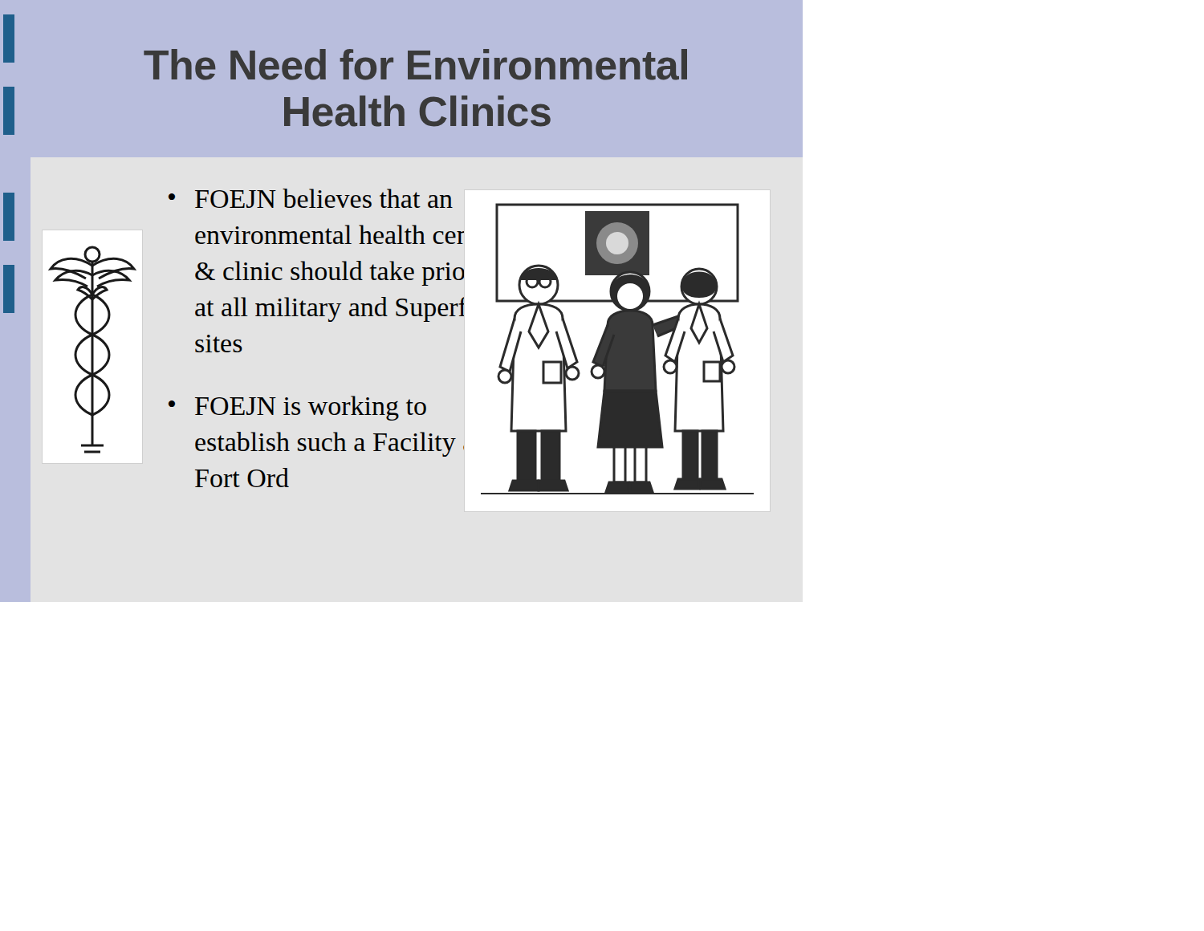The Need for Environmental
Health Clinics
FOEJN believes that an environmental health center & clinic should take priory at all military and Superfund sites
FOEJN is working to establish such a Facility at Fort Ord